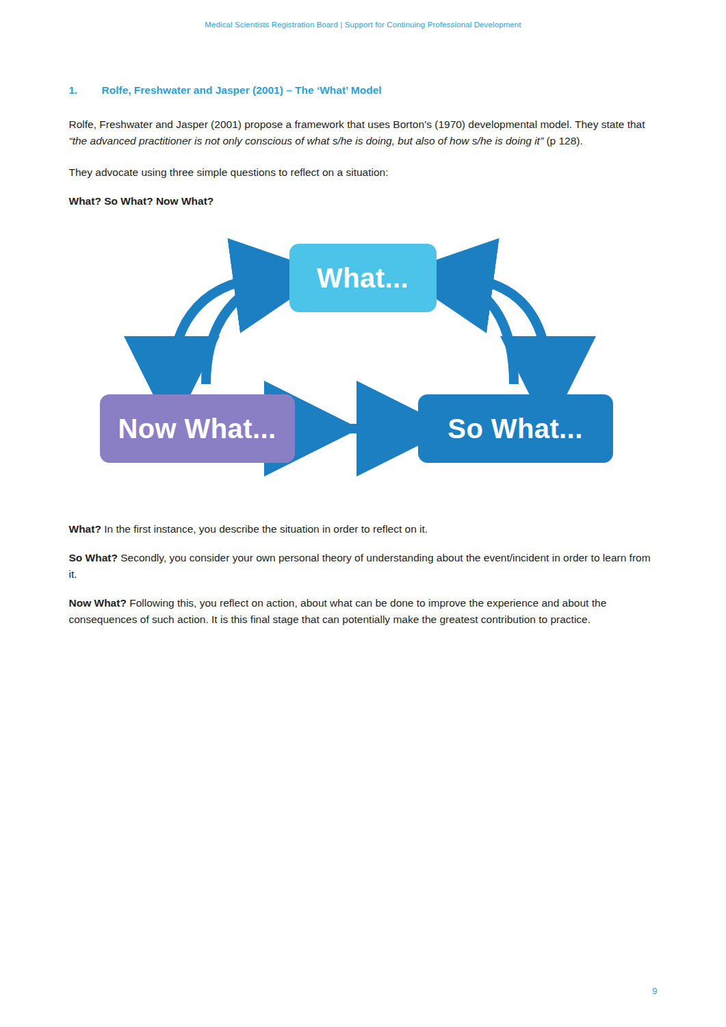Medical Scientists Registration Board | Support for Continuing Professional Development
1. Rolfe, Freshwater and Jasper (2001) – The ‘What’ Model
Rolfe, Freshwater and Jasper (2001) propose a framework that uses Borton’s (1970) developmental model. They state that “the advanced practitioner is not only conscious of what s/he is doing, but also of how s/he is doing it” (p 128).
They advocate using three simple questions to reflect on a situation:
What? So What? Now What?
What...
Now What...
So What...
What? In the first instance, you describe the situation in order to reflect on it.
So What? Secondly, you consider your own personal theory of understanding about the event/incident in order to learn from it.
Now What? Following this, you reflect on action, about what can be done to improve the experience and about the consequences of such action. It is this final stage that can potentially make the greatest contribution to practice.
9